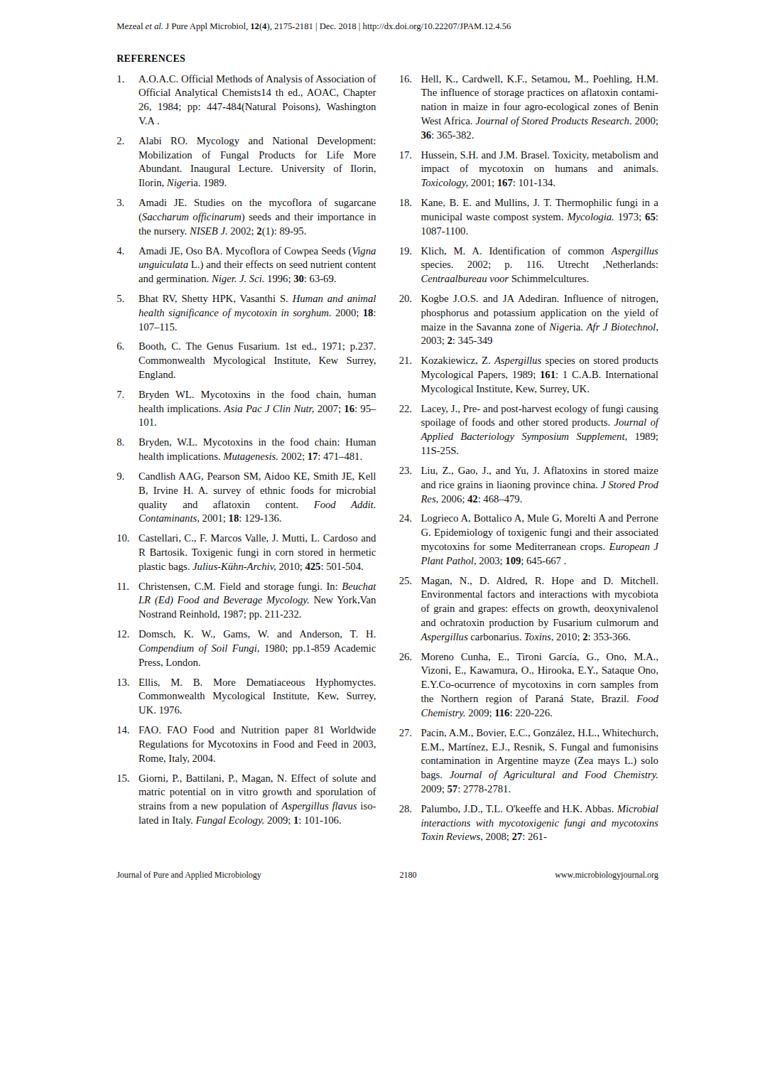Mezeal et al. J Pure Appl Microbiol, 12(4), 2175-2181 | Dec. 2018 | http://dx.doi.org/10.22207/JPAM.12.4.56
References
A.O.A.C. Official Methods of Analysis of Association of Official Analytical Chemists14 th ed., AOAC, Chapter 26, 1984; pp: 447-484(Natural Poisons), Washington V.A .
Alabi RO. Mycology and National Development: Mobilization of Fungal Products for Life More Abundant. Inaugural Lecture. University of Ilorin, Ilorin, Nigeria. 1989.
Amadi JE. Studies on the mycoflora of sugarcane (Saccharum officinarum) seeds and their importance in the nursery. NISEB J. 2002; 2(1): 89-95.
Amadi JE, Oso BA. Mycoflora of Cowpea Seeds (Vigna unguiculata L.) and their effects on seed nutrient content and germination. Niger. J. Sci. 1996; 30: 63-69.
Bhat RV, Shetty HPK, Vasanthi S. Human and animal health significance of mycotoxin in sorghum. 2000; 18: 107–115.
Booth, C. The Genus Fusarium. 1st ed., 1971; p.237. Commonwealth Mycological Institute, Kew Surrey, England.
Bryden WL. Mycotoxins in the food chain, human health implications. Asia Pac J Clin Nutr, 2007; 16: 95–101.
Bryden, W.L. Mycotoxins in the food chain: Human health implications. Mutagenesis. 2002; 17: 471–481.
Candlish AAG, Pearson SM, Aidoo KE, Smith JE, Kell B, Irvine H. A. survey of ethnic foods for microbial quality and aflatoxin content. Food Addit. Contaminants, 2001; 18: 129-136.
Castellari, C., F. Marcos Valle, J. Mutti, L. Cardoso and R Bartosik. Toxigenic fungi in corn stored in hermetic plastic bags. Julius-Kühn-Archiv, 2010; 425: 501-504.
Christensen, C.M. Field and storage fungi. In: Beuchat LR (Ed) Food and Beverage Mycology. New York,Van Nostrand Reinhold, 1987; pp. 211-232.
Domsch, K. W., Gams, W. and Anderson, T. H. Compendium of Soil Fungi, 1980; pp.1-859 Academic Press, London.
Ellis, M. B. More Dematiaceous Hyphomyctes. Commonwealth Mycological Institute, Kew, Surrey, UK. 1976.
FAO. FAO Food and Nutrition paper 81 Worldwide Regulations for Mycotoxins in Food and Feed in 2003, Rome, Italy, 2004.
Giorni, P., Battilani, P., Magan, N. Effect of solute and matric potential on in vitro growth and sporulation of strains from a new population of Aspergillus flavus isolated in Italy. Fungal Ecology. 2009; 1: 101-106.
Hell, K., Cardwell, K.F., Setamou, M., Poehling, H.M. The influence of storage practices on aflatoxin contamination in maize in four agro-ecological zones of Benin West Africa. Journal of Stored Products Research. 2000; 36: 365-382.
Hussein, S.H. and J.M. Brasel. Toxicity, metabolism and impact of mycotoxin on humans and animals. Toxicology, 2001; 167: 101-134.
Kane, B. E. and Mullins, J. T. Thermophilic fungi in a municipal waste compost system. Mycologia. 1973; 65: 1087-1100.
Klich, M. A. Identification of common Aspergillus species. 2002; p. 116. Utrecht ,Netherlands: Centraalbureau voor Schimmelcultures.
Kogbe J.O.S. and JA Adediran. Influence of nitrogen, phosphorus and potassium application on the yield of maize in the Savanna zone of Nigeria. Afr J Biotechnol, 2003; 2: 345-349
Kozakiewicz, Z. Aspergillus species on stored products Mycological Papers, 1989; 161: 1 C.A.B. International Mycological Institute, Kew, Surrey, UK.
Lacey, J., Pre- and post-harvest ecology of fungi causing spoilage of foods and other stored products. Journal of Applied Bacteriology Symposium Supplement, 1989; 11S-25S.
Liu, Z., Gao, J., and Yu, J. Aflatoxins in stored maize and rice grains in liaoning province china. J Stored Prod Res, 2006; 42: 468–479.
Logrieco A, Bottalico A, Mule G, Morelti A and Perrone G. Epidemiology of toxigenic fungi and their associated mycotoxins for some Mediterranean crops. European J Plant Pathol, 2003; 109; 645-667 .
Magan, N., D. Aldred, R. Hope and D. Mitchell. Environmental factors and interactions with mycobiota of grain and grapes: effects on growth, deoxynivalenol and ochratoxin production by Fusarium culmorum and Aspergillus carbonarius. Toxins, 2010; 2: 353-366.
Moreno Cunha, E., Tironi García, G., Ono, M.A., Vizoni, E., Kawamura, O., Hirooka, E.Y., Sataque Ono, E.Y.Co-ocurrence of mycotoxins in corn samples from the Northern region of Paraná State, Brazil. Food Chemistry. 2009; 116: 220-226.
Pacin, A.M., Bovier, E.C., González, H.L., Whitechurch, E.M., Martínez, E.J., Resnik, S. Fungal and fumonisins contamination in Argentine mayze (Zea mays L.) solo bags. Journal of Agricultural and Food Chemistry. 2009; 57: 2778-2781.
Palumbo, J.D., T.L. O'keeffe and H.K. Abbas. Microbial interactions with mycotoxigenic fungi and mycotoxins Toxin Reviews, 2008; 27: 261-
Journal of Pure and Applied Microbiology 2180 www.microbiologyjournal.org